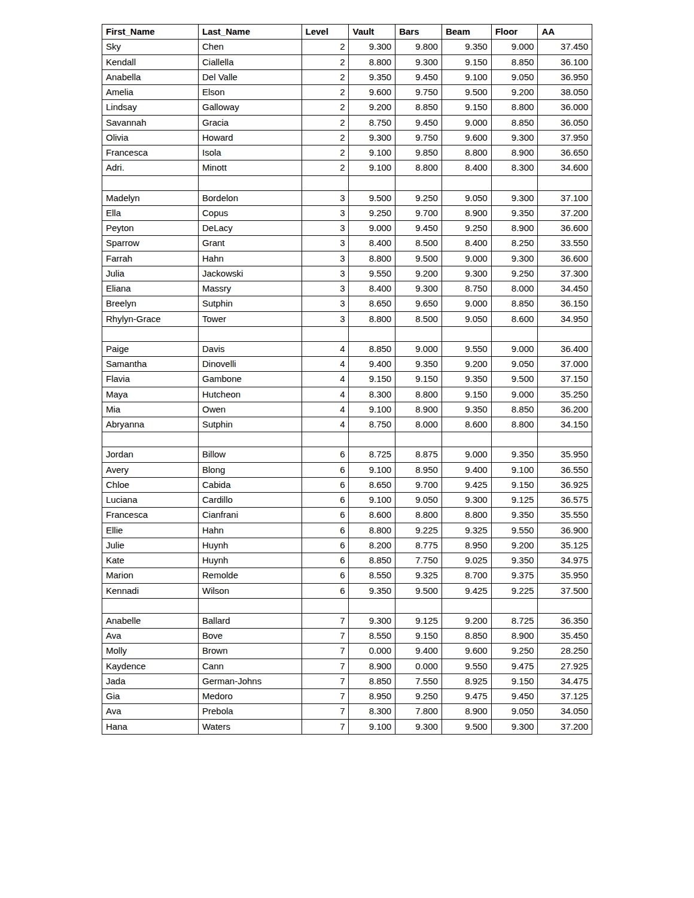Gymnastics Meet Results by Level
| First_Name | Last_Name | Level | Vault | Bars | Beam | Floor | AA |
| --- | --- | --- | --- | --- | --- | --- | --- |
| Sky | Chen | 2 | 9.300 | 9.800 | 9.350 | 9.000 | 37.450 |
| Kendall | Ciallella | 2 | 8.800 | 9.300 | 9.150 | 8.850 | 36.100 |
| Anabella | Del Valle | 2 | 9.350 | 9.450 | 9.100 | 9.050 | 36.950 |
| Amelia | Elson | 2 | 9.600 | 9.750 | 9.500 | 9.200 | 38.050 |
| Lindsay | Galloway | 2 | 9.200 | 8.850 | 9.150 | 8.800 | 36.000 |
| Savannah | Gracia | 2 | 8.750 | 9.450 | 9.000 | 8.850 | 36.050 |
| Olivia | Howard | 2 | 9.300 | 9.750 | 9.600 | 9.300 | 37.950 |
| Francesca | Isola | 2 | 9.100 | 9.850 | 8.800 | 8.900 | 36.650 |
| Adri. | Minott | 2 | 9.100 | 8.800 | 8.400 | 8.300 | 34.600 |
| Madelyn | Bordelon | 3 | 9.500 | 9.250 | 9.050 | 9.300 | 37.100 |
| Ella | Copus | 3 | 9.250 | 9.700 | 8.900 | 9.350 | 37.200 |
| Peyton | DeLacy | 3 | 9.000 | 9.450 | 9.250 | 8.900 | 36.600 |
| Sparrow | Grant | 3 | 8.400 | 8.500 | 8.400 | 8.250 | 33.550 |
| Farrah | Hahn | 3 | 8.800 | 9.500 | 9.000 | 9.300 | 36.600 |
| Julia | Jackowski | 3 | 9.550 | 9.200 | 9.300 | 9.250 | 37.300 |
| Eliana | Massry | 3 | 8.400 | 9.300 | 8.750 | 8.000 | 34.450 |
| Breelyn | Sutphin | 3 | 8.650 | 9.650 | 9.000 | 8.850 | 36.150 |
| Rhylyn-Grace | Tower | 3 | 8.800 | 8.500 | 9.050 | 8.600 | 34.950 |
| Paige | Davis | 4 | 8.850 | 9.000 | 9.550 | 9.000 | 36.400 |
| Samantha | Dinovelli | 4 | 9.400 | 9.350 | 9.200 | 9.050 | 37.000 |
| Flavia | Gambone | 4 | 9.150 | 9.150 | 9.350 | 9.500 | 37.150 |
| Maya | Hutcheon | 4 | 8.300 | 8.800 | 9.150 | 9.000 | 35.250 |
| Mia | Owen | 4 | 9.100 | 8.900 | 9.350 | 8.850 | 36.200 |
| Abryanna | Sutphin | 4 | 8.750 | 8.000 | 8.600 | 8.800 | 34.150 |
| Jordan | Billow | 6 | 8.725 | 8.875 | 9.000 | 9.350 | 35.950 |
| Avery | Blong | 6 | 9.100 | 8.950 | 9.400 | 9.100 | 36.550 |
| Chloe | Cabida | 6 | 8.650 | 9.700 | 9.425 | 9.150 | 36.925 |
| Luciana | Cardillo | 6 | 9.100 | 9.050 | 9.300 | 9.125 | 36.575 |
| Francesca | Cianfrani | 6 | 8.600 | 8.800 | 8.800 | 9.350 | 35.550 |
| Ellie | Hahn | 6 | 8.800 | 9.225 | 9.325 | 9.550 | 36.900 |
| Julie | Huynh | 6 | 8.200 | 8.775 | 8.950 | 9.200 | 35.125 |
| Kate | Huynh | 6 | 8.850 | 7.750 | 9.025 | 9.350 | 34.975 |
| Marion | Remolde | 6 | 8.550 | 9.325 | 8.700 | 9.375 | 35.950 |
| Kennadi | Wilson | 6 | 9.350 | 9.500 | 9.425 | 9.225 | 37.500 |
| Anabelle | Ballard | 7 | 9.300 | 9.125 | 9.200 | 8.725 | 36.350 |
| Ava | Bove | 7 | 8.550 | 9.150 | 8.850 | 8.900 | 35.450 |
| Molly | Brown | 7 | 0.000 | 9.400 | 9.600 | 9.250 | 28.250 |
| Kaydence | Cann | 7 | 8.900 | 0.000 | 9.550 | 9.475 | 27.925 |
| Jada | German-Johns | 7 | 8.850 | 7.550 | 8.925 | 9.150 | 34.475 |
| Gia | Medoro | 7 | 8.950 | 9.250 | 9.475 | 9.450 | 37.125 |
| Ava | Prebola | 7 | 8.300 | 7.800 | 8.900 | 9.050 | 34.050 |
| Hana | Waters | 7 | 9.100 | 9.300 | 9.500 | 9.300 | 37.200 |